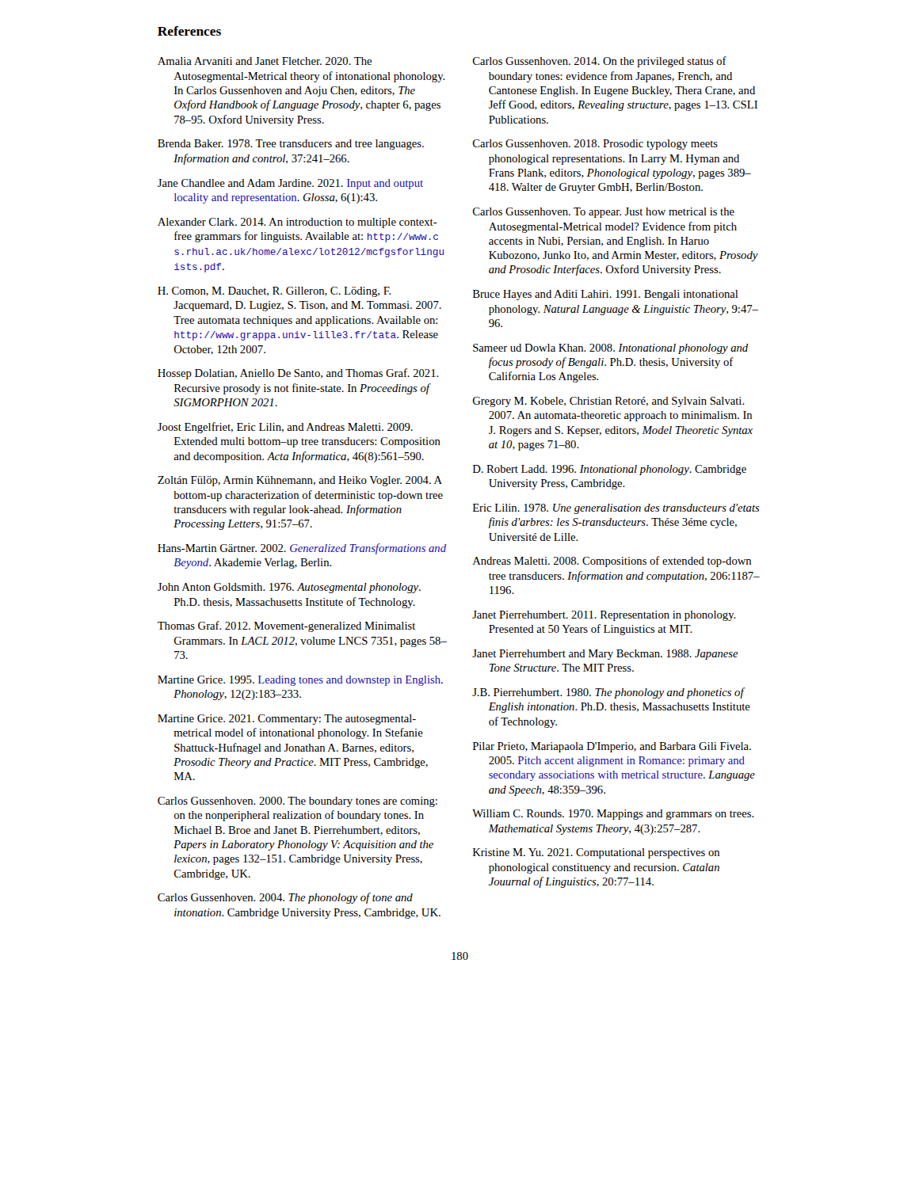References
Amalia Arvaniti and Janet Fletcher. 2020. The Autosegmental-Metrical theory of intonational phonology. In Carlos Gussenhoven and Aoju Chen, editors, The Oxford Handbook of Language Prosody, chapter 6, pages 78–95. Oxford University Press.
Brenda Baker. 1978. Tree transducers and tree languages. Information and control, 37:241–266.
Jane Chandlee and Adam Jardine. 2021. Input and output locality and representation. Glossa, 6(1):43.
Alexander Clark. 2014. An introduction to multiple context-free grammars for linguists. Available at: http://www.cs.rhul.ac.uk/home/alexc/lot2012/mcfgsforlinguists.pdf.
H. Comon, M. Dauchet, R. Gilleron, C. Löding, F. Jacquemard, D. Lugiez, S. Tison, and M. Tommasi. 2007. Tree automata techniques and applications. Available on: http://www.grappa.univ-lille3.fr/tata. Release October, 12th 2007.
Hossep Dolatian, Aniello De Santo, and Thomas Graf. 2021. Recursive prosody is not finite-state. In Proceedings of SIGMORPHON 2021.
Joost Engelfriet, Eric Lilin, and Andreas Maletti. 2009. Extended multi bottom–up tree transducers: Composition and decomposition. Acta Informatica, 46(8):561–590.
Zoltán Fülöp, Armin Kühnemann, and Heiko Vogler. 2004. A bottom-up characterization of deterministic top-down tree transducers with regular look-ahead. Information Processing Letters, 91:57–67.
Hans-Martin Gärtner. 2002. Generalized Transformations and Beyond. Akademie Verlag, Berlin.
John Anton Goldsmith. 1976. Autosegmental phonology. Ph.D. thesis, Massachusetts Institute of Technology.
Thomas Graf. 2012. Movement-generalized Minimalist Grammars. In LACL 2012, volume LNCS 7351, pages 58–73.
Martine Grice. 1995. Leading tones and downstep in English. Phonology, 12(2):183–233.
Martine Grice. 2021. Commentary: The autosegmental-metrical model of intonational phonology. In Stefanie Shattuck-Hufnagel and Jonathan A. Barnes, editors, Prosodic Theory and Practice. MIT Press, Cambridge, MA.
Carlos Gussenhoven. 2000. The boundary tones are coming: on the nonperipheral realization of boundary tones. In Michael B. Broe and Janet B. Pierrehumbert, editors, Papers in Laboratory Phonology V: Acquisition and the lexicon, pages 132–151. Cambridge University Press, Cambridge, UK.
Carlos Gussenhoven. 2004. The phonology of tone and intonation. Cambridge University Press, Cambridge, UK.
Carlos Gussenhoven. 2014. On the privileged status of boundary tones: evidence from Japanes, French, and Cantonese English. In Eugene Buckley, Thera Crane, and Jeff Good, editors, Revealing structure, pages 1–13. CSLI Publications.
Carlos Gussenhoven. 2018. Prosodic typology meets phonological representations. In Larry M. Hyman and Frans Plank, editors, Phonological typology, pages 389–418. Walter de Gruyter GmbH, Berlin/Boston.
Carlos Gussenhoven. To appear. Just how metrical is the Autosegmental-Metrical model? Evidence from pitch accents in Nubi, Persian, and English. In Haruo Kubozono, Junko Ito, and Armin Mester, editors, Prosody and Prosodic Interfaces. Oxford University Press.
Bruce Hayes and Aditi Lahiri. 1991. Bengali intonational phonology. Natural Language & Linguistic Theory, 9:47–96.
Sameer ud Dowla Khan. 2008. Intonational phonology and focus prosody of Bengali. Ph.D. thesis, University of California Los Angeles.
Gregory M. Kobele, Christian Retoré, and Sylvain Salvati. 2007. An automata-theoretic approach to minimalism. In J. Rogers and S. Kepser, editors, Model Theoretic Syntax at 10, pages 71–80.
D. Robert Ladd. 1996. Intonational phonology. Cambridge University Press, Cambridge.
Eric Lilin. 1978. Une generalisation des transducteurs d'etats finis d'arbres: les S-transducteurs. Thése 3éme cycle, Université de Lille.
Andreas Maletti. 2008. Compositions of extended top-down tree transducers. Information and computation, 206:1187–1196.
Janet Pierrehumbert. 2011. Representation in phonology. Presented at 50 Years of Linguistics at MIT.
Janet Pierrehumbert and Mary Beckman. 1988. Japanese Tone Structure. The MIT Press.
J.B. Pierrehumbert. 1980. The phonology and phonetics of English intonation. Ph.D. thesis, Massachusetts Institute of Technology.
Pilar Prieto, Mariapaola D'Imperio, and Barbara Gili Fivela. 2005. Pitch accent alignment in Romance: primary and secondary associations with metrical structure. Language and Speech, 48:359–396.
William C. Rounds. 1970. Mappings and grammars on trees. Mathematical Systems Theory, 4(3):257–287.
Kristine M. Yu. 2021. Computational perspectives on phonological constituency and recursion. Catalan Jouurnal of Linguistics, 20:77–114.
180